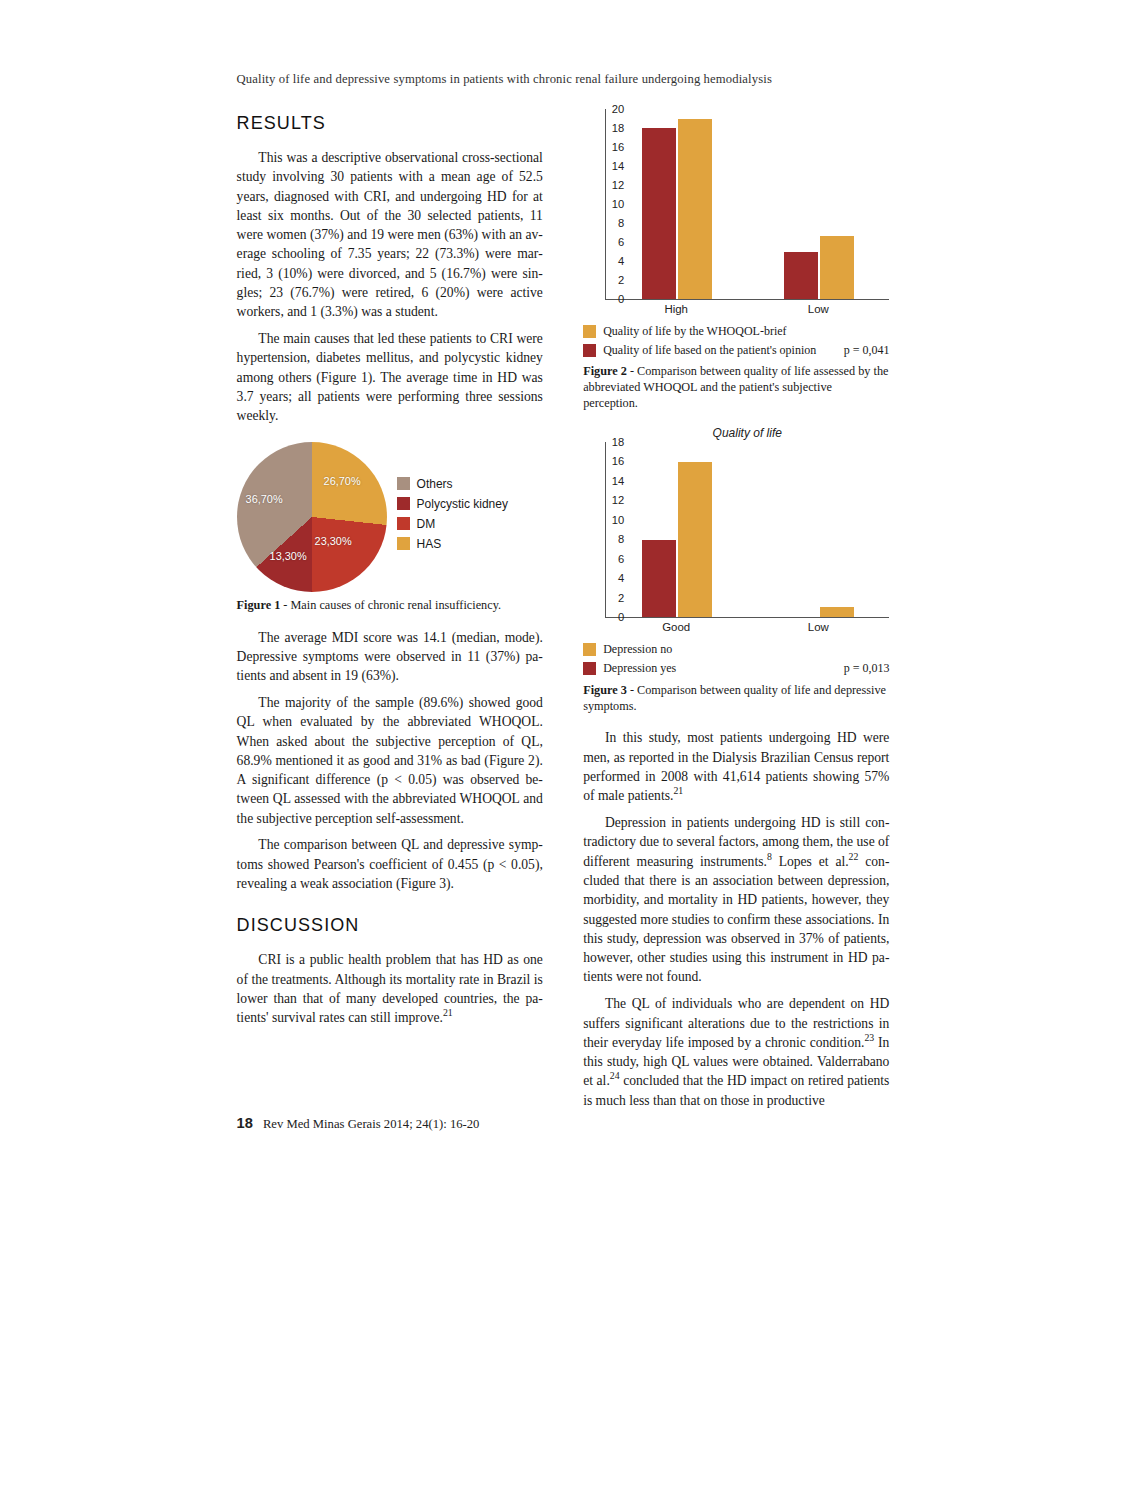Quality of life and depressive symptoms in patients with chronic renal failure undergoing hemodialysis
RESULTS
This was a descriptive observational cross-sectional study involving 30 patients with a mean age of 52.5 years, diagnosed with CRI, and undergoing HD for at least six months. Out of the 30 selected patients, 11 were women (37%) and 19 were men (63%) with an average schooling of 7.35 years; 22 (73.3%) were married, 3 (10%) were divorced, and 5 (16.7%) were singles; 23 (76.7%) were retired, 6 (20%) were active workers, and 1 (3.3%) was a student.
The main causes that led these patients to CRI were hypertension, diabetes mellitus, and polycystic kidney among others (Figure 1). The average time in HD was 3.7 years; all patients were performing three sessions weekly.
26,70% 23,30% 13,30% 36,70%
Others
Polycystic kidney
DM
HAS
Figure 1 - Main causes of chronic renal insufficiency.
The average MDI score was 14.1 (median, mode). Depressive symptoms were observed in 11 (37%) patients and absent in 19 (63%).
The majority of the sample (89.6%) showed good QL when evaluated by the abbreviated WHOQOL. When asked about the subjective perception of QL, 68.9% mentioned it as good and 31% as bad (Figure 2). A significant difference (p < 0.05) was observed between QL assessed with the abbreviated WHOQOL and the subjective perception self-assessment.
The comparison between QL and depressive symptoms showed Pearson's coefficient of 0.455 (p < 0.05), revealing a weak association (Figure 3).
DISCUSSION
CRI is a public health problem that has HD as one of the treatments. Although its mortality rate in Brazil is lower than that of many developed countries, the patients' survival rates can still improve.21
20 18 16 14 12 10 8 6 4 2 0
High
Low
Quality of life by the WHOQOL-brief
Quality of life based on the patient's opinion p = 0,041
Figure 2 - Comparison between quality of life assessed by the abbreviated WHOQOL and the patient's subjective perception.
Quality of life
18 16 14 12 10 8 6 4 2 0
Good
Low
Depression no
Depression yes p = 0,013
Figure 3 - Comparison between quality of life and depressive symptoms.
In this study, most patients undergoing HD were men, as reported in the Dialysis Brazilian Census report performed in 2008 with 41,614 patients showing 57% of male patients.21
Depression in patients undergoing HD is still contradictory due to several factors, among them, the use of different measuring instruments.8 Lopes et al.22 concluded that there is an association between depression, morbidity, and mortality in HD patients, however, they suggested more studies to confirm these associations. In this study, depression was observed in 37% of patients, however, other studies using this instrument in HD patients were not found.
The QL of individuals who are dependent on HD suffers significant alterations due to the restrictions in their everyday life imposed by a chronic condition.23 In this study, high QL values were obtained. Valderrabano et al.24 concluded that the HD impact on retired patients is much less than that on those in productive
18 Rev Med Minas Gerais 2014; 24(1): 16-20